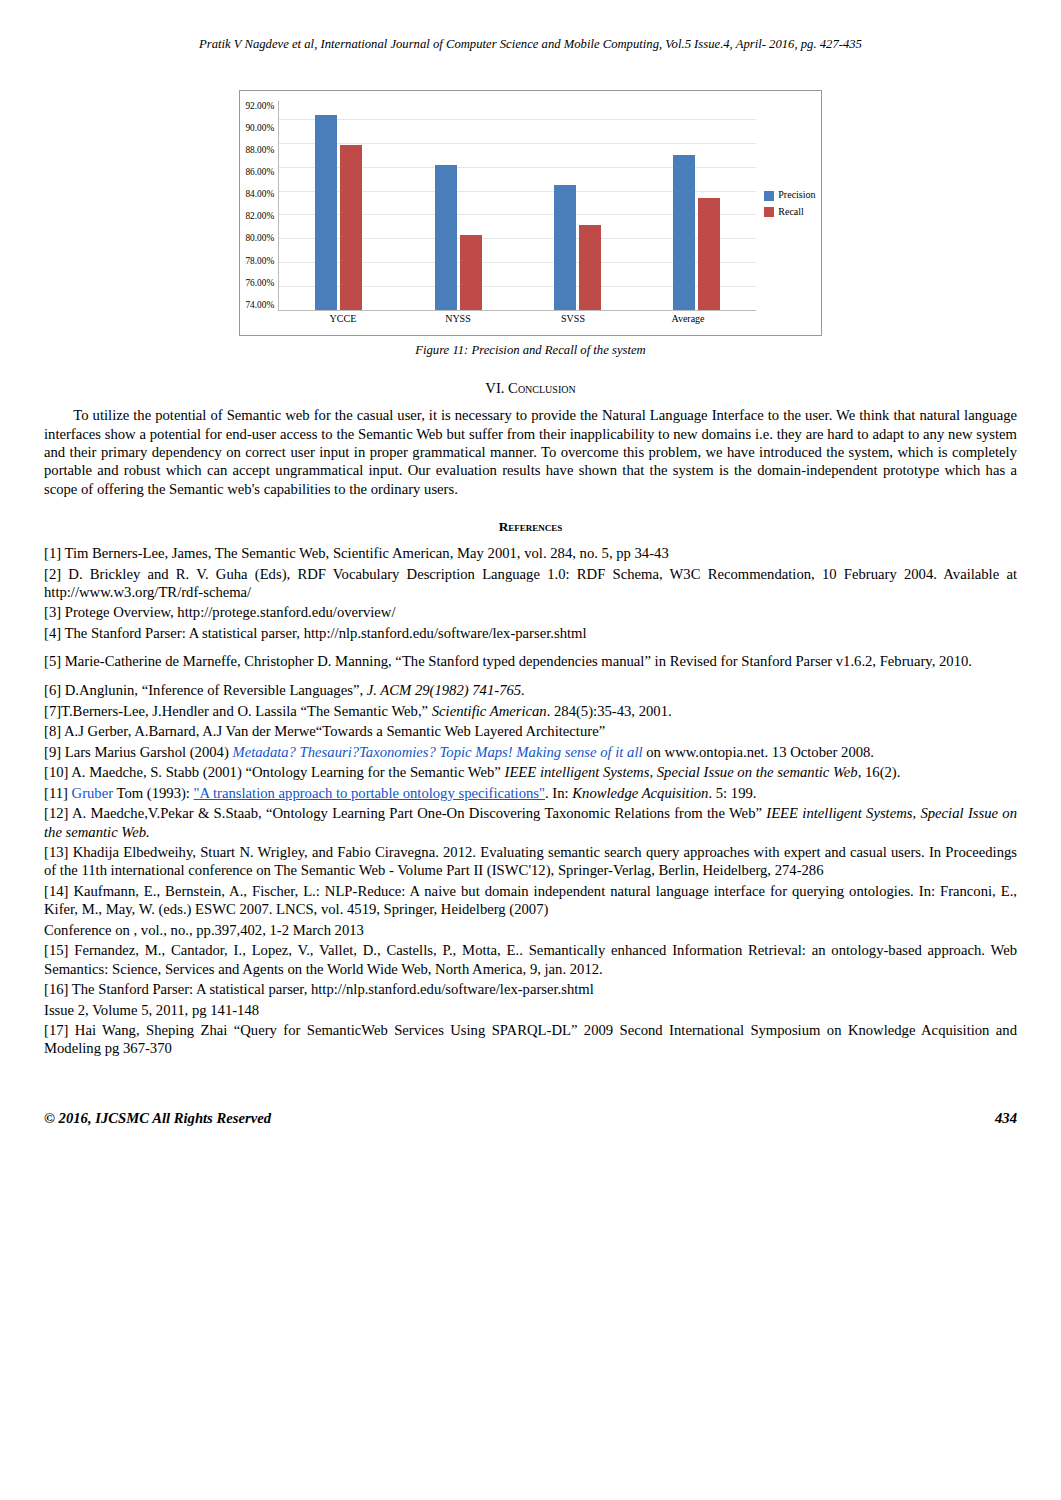Pratik V Nagdeve et al, International Journal of Computer Science and Mobile Computing, Vol.5 Issue.4, April- 2016, pg. 427-435
92.00% 90.00% 88.00% 86.00% 84.00% 82.00% 80.00% 78.00% 76.00% 74.00%
Precision
Recall
YCCE NYSS SVSS Average
Figure 11: Precision and Recall of the system
VI. Conclusion
To utilize the potential of Semantic web for the casual user, it is necessary to provide the Natural Language Interface to the user. We think that natural language interfaces show a potential for end-user access to the Semantic Web but suffer from their inapplicability to new domains i.e. they are hard to adapt to any new system and their primary dependency on correct user input in proper grammatical manner. To overcome this problem, we have introduced the system, which is completely portable and robust which can accept ungrammatical input. Our evaluation results have shown that the system is the domain-independent prototype which has a scope of offering the Semantic web's capabilities to the ordinary users.
References
[1] Tim Berners-Lee, James, The Semantic Web, Scientific American, May 2001, vol. 284, no. 5, pp 34-43
[2] D. Brickley and R. V. Guha (Eds), RDF Vocabulary Description Language 1.0: RDF Schema, W3C Recommendation, 10 February 2004. Available at http://www.w3.org/TR/rdf-schema/
[3] Protege Overview, http://protege.stanford.edu/overview/
[4] The Stanford Parser: A statistical parser, http://nlp.stanford.edu/software/lex-parser.shtml
[5] Marie-Catherine de Marneffe, Christopher D. Manning, “The Stanford typed dependencies manual” in Revised for Stanford Parser v1.6.2, February, 2010.
[6] D.Anglunin, “Inference of Reversible Languages”, J. ACM 29(1982) 741-765.
[7]T.Berners-Lee, J.Hendler and O. Lassila “The Semantic Web,” Scientific American. 284(5):35-43, 2001.
[8] A.J Gerber, A.Barnard, A.J Van der Merwe“Towards a Semantic Web Layered Architecture”
[9] Lars Marius Garshol (2004) Metadata? Thesauri?Taxonomies? Topic Maps! Making sense of it all on www.ontopia.net. 13 October 2008.
[10] A. Maedche, S. Stabb (2001) “Ontology Learning for the Semantic Web” IEEE intelligent Systems, Special Issue on the semantic Web, 16(2).
[11] Gruber Tom (1993): "A translation approach to portable ontology specifications". In: Knowledge Acquisition. 5: 199.
[12] A. Maedche,V.Pekar & S.Staab, “Ontology Learning Part One-On Discovering Taxonomic Relations from the Web” IEEE intelligent Systems, Special Issue on the semantic Web.
[13] Khadija Elbedweihy, Stuart N. Wrigley, and Fabio Ciravegna. 2012. Evaluating semantic search query approaches with expert and casual users. In Proceedings of the 11th international conference on The Semantic Web - Volume Part II (ISWC'12), Springer-Verlag, Berlin, Heidelberg, 274-286
[14] Kaufmann, E., Bernstein, A., Fischer, L.: NLP-Reduce: A naive but domain independent natural language interface for querying ontologies. In: Franconi, E., Kifer, M., May, W. (eds.) ESWC 2007. LNCS, vol. 4519, Springer, Heidelberg (2007)
Conference on , vol., no., pp.397,402, 1-2 March 2013
[15] Fernandez, M., Cantador, I., Lopez, V., Vallet, D., Castells, P., Motta, E.. Semantically enhanced Information Retrieval: an ontology-based approach. Web Semantics: Science, Services and Agents on the World Wide Web, North America, 9, jan. 2012.
[16] The Stanford Parser: A statistical parser, http://nlp.stanford.edu/software/lex-parser.shtml
Issue 2, Volume 5, 2011, pg 141-148
[17] Hai Wang, Sheping Zhai “Query for SemanticWeb Services Using SPARQL-DL” 2009 Second International Symposium on Knowledge Acquisition and Modeling pg 367-370
© 2016, IJCSMC All Rights Reserved
434